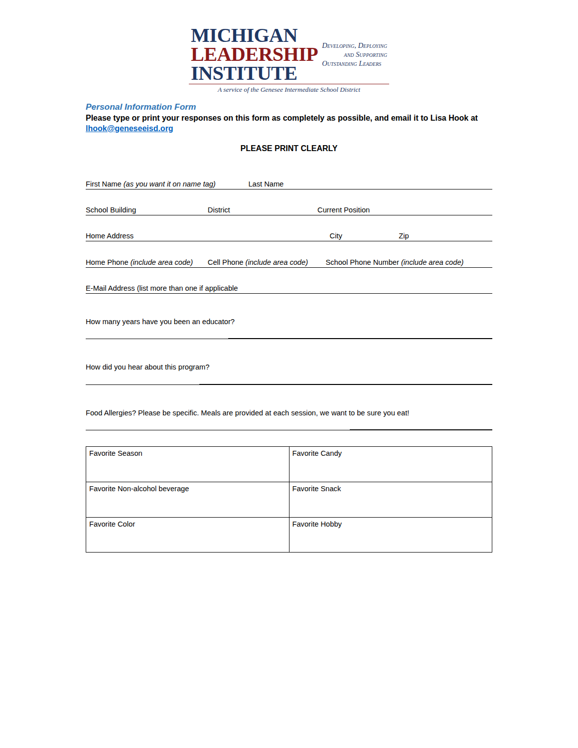| MICHIGAN LEADERSHIP INSTITUTE | Developing, Deploying and Supporting Outstanding Leaders |
A service of the Genesee Intermediate School District
Personal Information Form
Please type or print your responses on this form as completely as possible, and email it to Lisa Hook at lhook@geneseeisd.org
PLEASE PRINT CLEARLY
First Name (as you want it on name tag) Last Name
School Building District Current Position
Home Address City Zip
Home Phone (include area code) Cell Phone (include area code) School Phone Number (include area code)
E-Mail Address (list more than one if applicable
How many years have you been an educator?
How did you hear about this program?
Food Allergies? Please be specific. Meals are provided at each session, we want to be sure you eat!
| Favorite Season | Favorite Candy |
| Favorite Non-alcohol beverage | Favorite Snack |
| Favorite Color | Favorite Hobby |